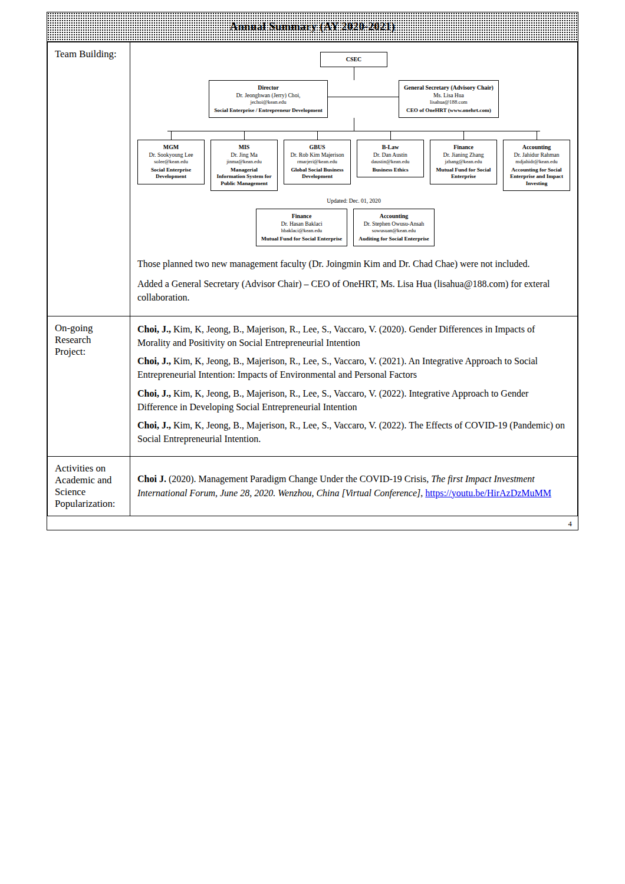Annual Summary (AY 2020-2021)
| Team Building: | CSEC Director Dr. Jeonghwan (Jerry) Choi, jechoi@kean.edu Social Enterprise / Entrepreneur Development General Secretary (Advisory Chair) Ms. Lisa Hua lisahua@188.com CEO of OneHRT (www.onehrt.com) MGM Dr. Sookyoung Lee solee@kean.edu Social Enterprise Development MIS Dr. Jing Ma jinma@kean.edu Managerial Information System for Public Management GBUS Dr. Rob Kim Majerison rmarjeri@kean.edu Global Social Business Development B-Law Dr. Dan Austin daustin@kean.edu Business Ethics Finance Dr. Jianing Zhang jzhang@kean.edu Mutual Fund for Social Enterprise Accounting Dr. Jahidur Rahman mdjahidr@kean.edu Accounting for Social Enterprise and Impact Investing Updated: Dec. 01, 2020 Finance Dr. Hasan Baklaci hbaklaci@kean.edu Mutual Fund for Social Enterprise Accounting Dr. Stephen Owusu-Ansah sowusuan@kean.edu Auditing for Social Enterprise Those planned two new management faculty (Dr. Joingmin Kim and Dr. Chad Chae) were not included. Added a General Secretary (Advisor Chair) – CEO of OneHRT, Ms. Lisa Hua (lisahua@188.com) for exteral collaboration. |
| On-going Research Project: | Choi, J., Kim, K, Jeong, B., Majerison, R., Lee, S., Vaccaro, V. (2020). Gender Differences in Impacts of Morality and Positivity on Social Entrepreneurial Intention Choi, J., Kim, K, Jeong, B., Majerison, R., Lee, S., Vaccaro, V. (2021). An Integrative Approach to Social Entrepreneurial Intention: Impacts of Environmental and Personal Factors Choi, J., Kim, K, Jeong, B., Majerison, R., Lee, S., Vaccaro, V. (2022). Integrative Approach to Gender Difference in Developing Social Entrepreneurial Intention Choi, J., Kim, K, Jeong, B., Majerison, R., Lee, S., Vaccaro, V. (2022). The Effects of COVID-19 (Pandemic) on Social Entrepreneurial Intention. |
| Activities on Academic and Science Popularization: | Choi J. (2020). Management Paradigm Change Under the COVID-19 Crisis, The first Impact Investment International Forum, June 28, 2020. Wenzhou, China [Virtual Conference] , https://youtu.be/HirAzDzMuMM |
4